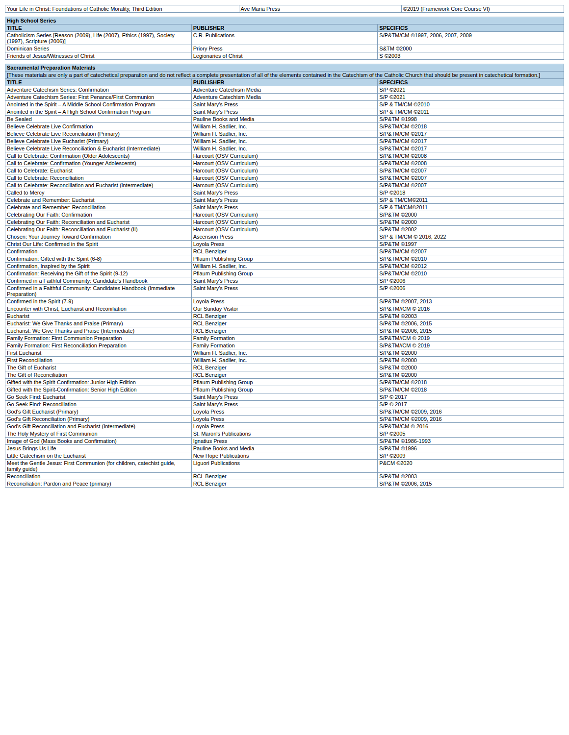| Your Life in Christ: Foundations of Catholic Morality, Third Edition | Ave Maria Press | ©2019 (Framework Core Course VI) |
| High School Series |
| TITLE | PUBLISHER | SPECIFICS |
| Catholicism Series [Reason (2009), Life (2007), Ethics (1997), Society (1997), Scripture (2006)] | C.R. Publications | S/P&TM/CM ©1997, 2006, 2007, 2009 |
| Dominican Series | Priory Press | S&TM ©2000 |
| Friends of Jesus/Witnesses of Christ | Legionaries of Christ | S ©2003 |
| Sacramental Preparation Materials |
| [These materials are only a part of catechetical preparation and do not reflect a complete presentation of all of the elements contained in the Catechism of the Catholic Church that should be present in catechetical formation.] |
| TITLE | PUBLISHER | SPECIFICS |
| Adventure Catechism Series: Confirmation | Adventure Catechism Media | S/P ©2021 |
| Adventure Catechism Series: First Penance/First Communion | Adventure Catechism Media | S/P ©2021 |
| Anointed in the Spirit – A Middle School Confirmation Program | Saint Mary's Press | S/P & TM/CM ©2010 |
| Anointed in the Spirit – A High School Confirmation Program | Saint Mary's Press | S/P & TM/CM ©2011 |
| Be Sealed | Pauline Books and Media | S/P&TM ©1998 |
| Believe Celebrate Live Confirmation | William H. Sadlier, Inc. | S/P&TM/CM ©2018 |
| Believe Celebrate Live Reconciliation (Primary) | William H. Sadlier, Inc. | S/P&TM/CM ©2017 |
| Believe Celebrate Live Eucharist (Primary) | William H. Sadlier, Inc. | S/P&TM/CM ©2017 |
| Believe Celebrate Live Reconciliation & Eucharist (Intermediate) | William H. Sadlier, Inc. | S/P&TM/CM ©2017 |
| Call to Celebrate: Confirmation (Older Adolescents) | Harcourt (OSV Curriculum) | S/P&TM/CM ©2008 |
| Call to Celebrate: Confirmation (Younger Adolescents) | Harcourt (OSV Curriculum) | S/P&TM/CM ©2008 |
| Call to Celebrate: Eucharist | Harcourt (OSV Curriculum) | S/P&TM/CM ©2007 |
| Call to Celebrate: Reconciliation | Harcourt (OSV Curriculum) | S/P&TM/CM ©2007 |
| Call to Celebrate: Reconciliation and Eucharist (Intermediate) | Harcourt (OSV Curriculum) | S/P&TM/CM ©2007 |
| Called to Mercy | Saint Mary's Press | S/P ©2018 |
| Celebrate and Remember: Eucharist | Saint Mary's Press | S/P & TM/CM©2011 |
| Celebrate and Remember: Reconciliation | Saint Mary's Press | S/P & TM/CM©2011 |
| Celebrating Our Faith: Confirmation | Harcourt (OSV Curriculum) | S/P&TM ©2000 |
| Celebrating Our Faith: Reconciliation and Eucharist | Harcourt (OSV Curriculum) | S/P&TM ©2000 |
| Celebrating Our Faith: Reconciliation and Eucharist (II) | Harcourt (OSV Curriculum) | S/P&TM ©2002 |
| Chosen: Your Journey Toward Confirmation | Ascension Press | S/P & TM/CM © 2016, 2022 |
| Christ Our Life: Confirmed in the Spirit | Loyola Press | S/P&TM ©1997 |
| Confirmation | RCL Benziger | S/P&TM/CM ©2007 |
| Confirmation: Gifted with the Spirit (6-8) | Pflaum Publishing Group | S/P&TM/CM ©2010 |
| Confirmation, Inspired by the Spirit | William H. Sadlier, Inc. | S/P&TM/CM ©2012 |
| Confirmation: Receiving the Gift of the Spirit (9-12) | Pflaum Publishing Group | S/P&TM/CM ©2010 |
| Confirmed in a Faithful Community: Candidate's Handbook | Saint Mary's Press | S/P ©2006 |
| Confirmed in a Faithful Community: Candidates Handbook (Immediate Preparation) | Saint Mary's Press | S/P ©2006 |
| Confirmed in the Spirit (7-9) | Loyola Press | S/P&TM ©2007, 2013 |
| Encounter with Christ, Eucharist and Reconiliation | Our Sunday Visitor | S/P&TM//CM © 2016 |
| Eucharist | RCL Benziger | S/P&TM ©2003 |
| Eucharist: We Give Thanks and Praise (Primary) | RCL Benziger | S/P&TM ©2006, 2015 |
| Eucharist: We Give Thanks and Praise (Intermediate) | RCL Benziger | S/P&TM ©2006, 2015 |
| Family Formation: First Communion Preparation | Family Formation | S/P&TM//CM © 2019 |
| Family Formation: First Reconciliation Preparation | Family Formation | S/P&TM//CM © 2019 |
| First Eucharist | William H. Sadlier, Inc. | S/P&TM ©2000 |
| First Reconciliation | William H. Sadlier, Inc. | S/P&TM ©2000 |
| The Gift of Eucharist | RCL Benziger | S/P&TM ©2000 |
| The Gift of Reconciliation | RCL Benziger | S/P&TM ©2000 |
| Gifted with the Spirit-Confirmation: Junior High Edition | Pflaum Publishing Group | S/P&TM/CM ©2018 |
| Gifted with the Spirit-Confirmation: Senior High Edition | Pflaum Publishing Group | S/P&TM/CM ©2018 |
| Go Seek Find: Eucharist | Saint Mary's Press | S/P © 2017 |
| Go Seek Find: Reconciliation | Saint Mary's Press | S/P © 2017 |
| God's Gift Eucharist (Primary) | Loyola Press | S/P&TM/CM ©2009, 2016 |
| God's Gift Reconciliation (Primary) | Loyola Press | S/P&TM/CM ©2009, 2016 |
| God's Gift Reconciliation and Eucharist (Intermediate) | Loyola Press | S/P&TM/CM © 2016 |
| The Holy Mystery of First Communion | St. Maron's Publications | S/P ©2005 |
| Image of God (Mass Books and Confirmation) | Ignatius Press | S/P&TM ©1986-1993 |
| Jesus Brings Us Life | Pauline Books and Media | S/P&TM ©1996 |
| Little Catechism on the Eucharist | New Hope Publications | S/P ©2009 |
| Meet the Gentle Jesus: First Communion (for children, catechist guide, family guide) | Liguori Publications | P&CM ©2020 |
| Reconciliation | RCL Benziger | S/P&TM ©2003 |
| Reconciliation: Pardon and Peace (primary) | RCL Benziger | S/P&TM ©2006, 2015 |